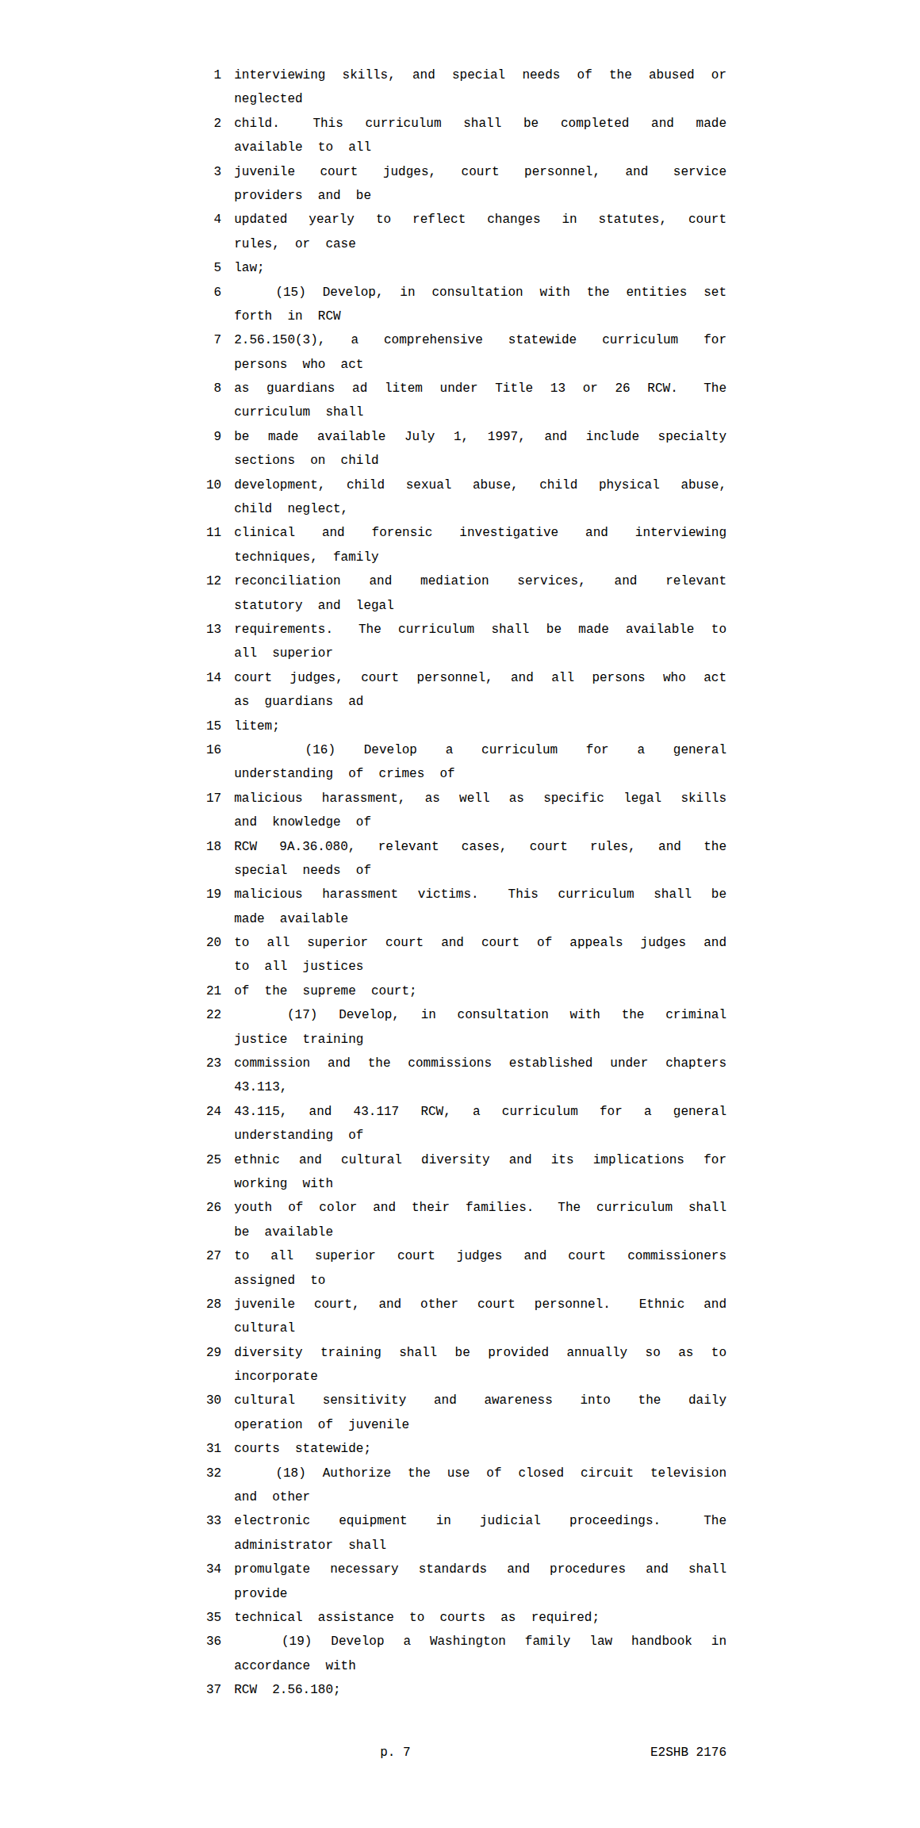interviewing skills, and special needs of the abused or neglected
child. This curriculum shall be completed and made available to all
juvenile court judges, court personnel, and service providers and be
updated yearly to reflect changes in statutes, court rules, or case
law;
(15) Develop, in consultation with the entities set forth in RCW
2.56.150(3), a comprehensive statewide curriculum for persons who act
as guardians ad litem under Title 13 or 26 RCW. The curriculum shall
be made available July 1, 1997, and include specialty sections on child
development, child sexual abuse, child physical abuse, child neglect,
clinical and forensic investigative and interviewing techniques, family
reconciliation and mediation services, and relevant statutory and legal
requirements. The curriculum shall be made available to all superior
court judges, court personnel, and all persons who act as guardians ad
litem;
(16) Develop a curriculum for a general understanding of crimes of
malicious harassment, as well as specific legal skills and knowledge of
RCW 9A.36.080, relevant cases, court rules, and the special needs of
malicious harassment victims. This curriculum shall be made available
to all superior court and court of appeals judges and to all justices
of the supreme court;
(17) Develop, in consultation with the criminal justice training
commission and the commissions established under chapters 43.113,
43.115, and 43.117 RCW, a curriculum for a general understanding of
ethnic and cultural diversity and its implications for working with
youth of color and their families. The curriculum shall be available
to all superior court judges and court commissioners assigned to
juvenile court, and other court personnel. Ethnic and cultural
diversity training shall be provided annually so as to incorporate
cultural sensitivity and awareness into the daily operation of juvenile
courts statewide;
(18) Authorize the use of closed circuit television and other
electronic equipment in judicial proceedings. The administrator shall
promulgate necessary standards and procedures and shall provide
technical assistance to courts as required;
(19) Develop a Washington family law handbook in accordance with
RCW 2.56.180;
p. 7 E2SHB 2176